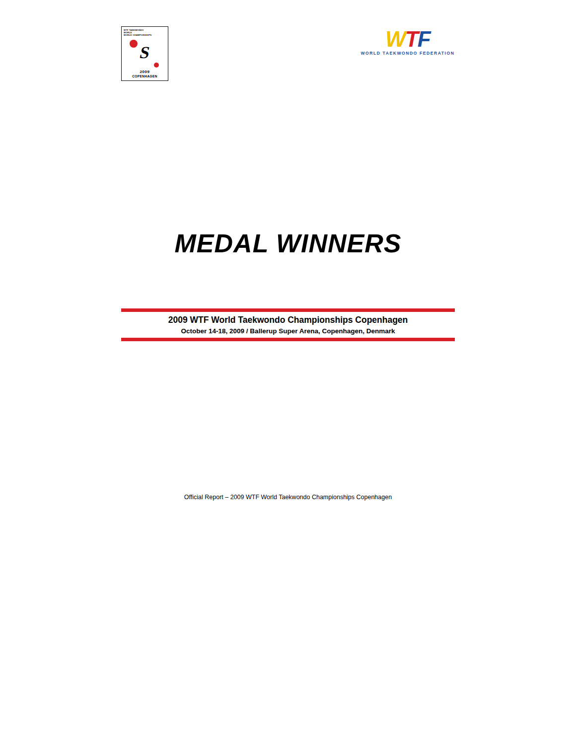WTF TAEKWONDO
WORLD
WORLD CHAMPIONSHIPS
S
2009
COPENHAGEN
WTF
WORLD TAEKWONDO FEDERATION
MEDAL WINNERS
2009 WTF World Taekwondo Championships Copenhagen
October 14-18, 2009 / Ballerup Super Arena, Copenhagen, Denmark
Official Report – 2009 WTF World Taekwondo Championships Copenhagen